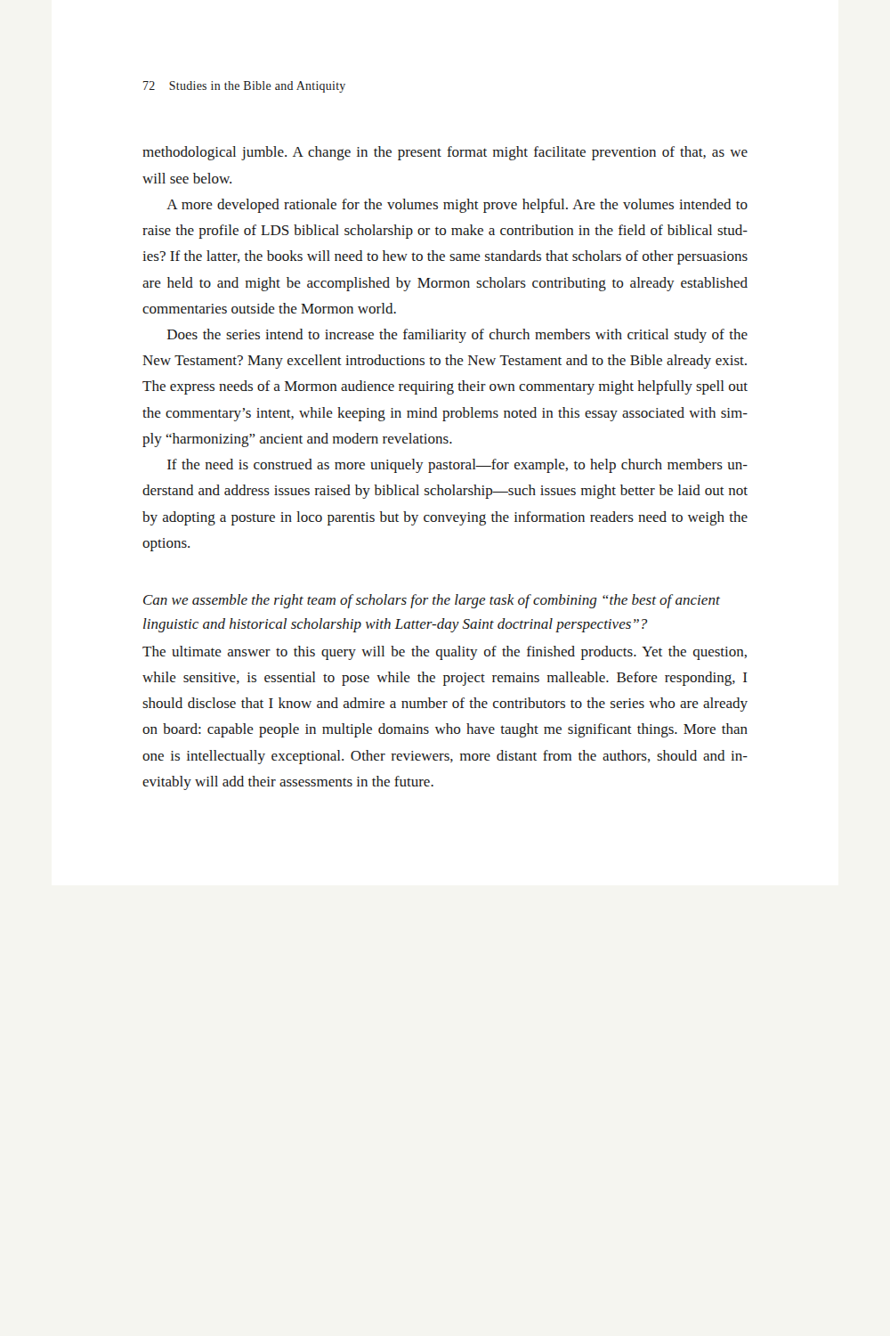72 Studies in the Bible and Antiquity
methodological jumble. A change in the present format might facilitate prevention of that, as we will see below.
A more developed rationale for the volumes might prove helpful. Are the volumes intended to raise the profile of LDS biblical scholarship or to make a contribution in the field of biblical studies? If the latter, the books will need to hew to the same standards that scholars of other persuasions are held to and might be accomplished by Mormon scholars contributing to already established commentaries outside the Mormon world.
Does the series intend to increase the familiarity of church members with critical study of the New Testament? Many excellent introductions to the New Testament and to the Bible already exist. The express needs of a Mormon audience requiring their own commentary might helpfully spell out the commentary’s intent, while keeping in mind problems noted in this essay associated with simply “harmonizing” ancient and modern revelations.
If the need is construed as more uniquely pastoral—for example, to help church members understand and address issues raised by biblical scholarship—such issues might better be laid out not by adopting a posture in loco parentis but by conveying the information readers need to weigh the options.
Can we assemble the right team of scholars for the large task of combining “the best of ancient linguistic and historical scholarship with Latter-day Saint doctrinal perspectives”?
The ultimate answer to this query will be the quality of the finished products. Yet the question, while sensitive, is essential to pose while the project remains malleable. Before responding, I should disclose that I know and admire a number of the contributors to the series who are already on board: capable people in multiple domains who have taught me significant things. More than one is intellectually exceptional. Other reviewers, more distant from the authors, should and inevitably will add their assessments in the future.